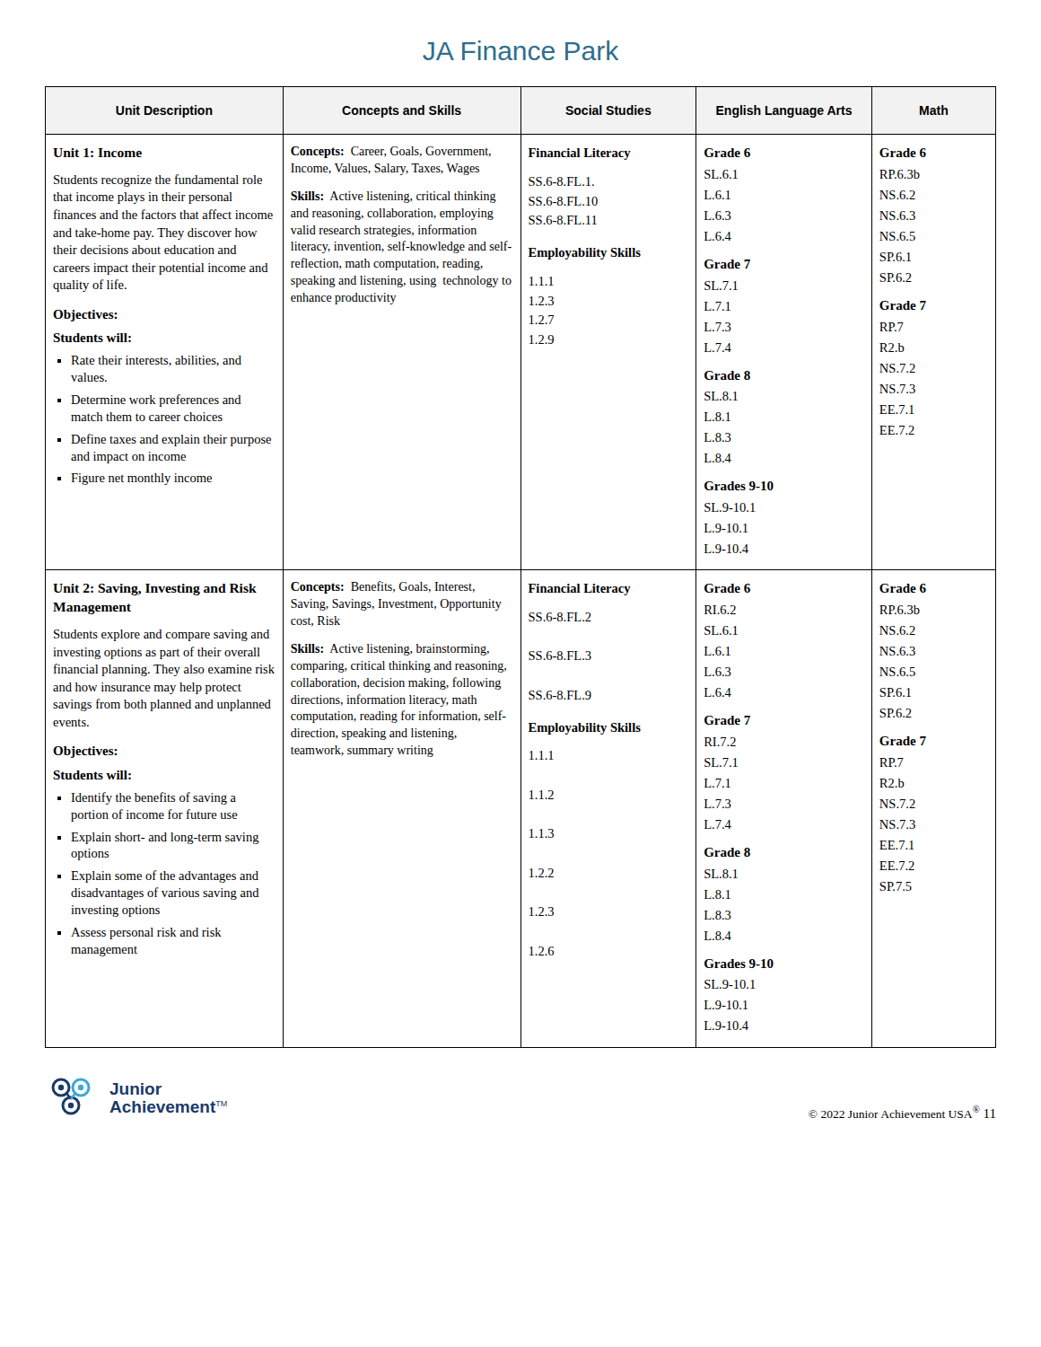JA Finance Park
| Unit Description | Concepts and Skills | Social Studies | English Language Arts | Math |
| --- | --- | --- | --- | --- |
| Unit 1: Income Students recognize the fundamental role that income plays in their personal finances and the factors that affect income and take-home pay. They discover how their decisions about education and careers impact their potential income and quality of life. Objectives: Students will: Rate their interests, abilities, and values. Determine work preferences and match them to career choices Define taxes and explain their purpose and impact on income Figure net monthly income | Concepts: Career, Goals, Government, Income, Values, Salary, Taxes, Wages Skills: Active listening, critical thinking and reasoning, collaboration, employing valid research strategies, information literacy, invention, self-knowledge and self-reflection, math computation, reading, speaking and listening, using technology to enhance productivity | Financial Literacy SS.6-8.FL.1. SS.6-8.FL.10 SS.6-8.FL.11 Employability Skills 1.1.1 1.2.3 1.2.7 1.2.9 | Grade 6 SL.6.1 L.6.1 L.6.3 L.6.4 Grade 7 SL.7.1 L.7.1 L.7.3 L.7.4 Grade 8 SL.8.1 L.8.1 L.8.3 L.8.4 Grades 9-10 SL.9-10.1 L.9-10.1 L.9-10.4 | Grade 6 RP.6.3b NS.6.2 NS.6.3 NS.6.5 SP.6.1 SP.6.2 Grade 7 RP.7 R2.b NS.7.2 NS.7.3 EE.7.1 EE.7.2 |
| Unit 2: Saving, Investing and Risk Management Students explore and compare saving and investing options as part of their overall financial planning. They also examine risk and how insurance may help protect savings from both planned and unplanned events. Objectives: Students will: Identify the benefits of saving a portion of income for future use Explain short- and long-term saving options Explain some of the advantages and disadvantages of various saving and investing options Assess personal risk and risk management | Concepts: Benefits, Goals, Interest, Saving, Savings, Investment, Opportunity cost, Risk Skills: Active listening, brainstorming, comparing, critical thinking and reasoning, collaboration, decision making, following directions, information literacy, math computation, reading for information, self-direction, speaking and listening, teamwork, summary writing | Financial Literacy SS.6-8.FL.2 SS.6-8.FL.3 SS.6-8.FL.9 Employability Skills 1.1.1 1.1.2 1.1.3 1.2.2 1.2.3 1.2.6 | Grade 6 RI.6.2 SL.6.1 L.6.1 L.6.3 L.6.4 Grade 7 RI.7.2 SL.7.1 L.7.1 L.7.3 L.7.4 Grade 8 SL.8.1 L.8.1 L.8.3 L.8.4 Grades 9-10 SL.9-10.1 L.9-10.1 L.9-10.4 | Grade 6 RP.6.3b NS.6.2 NS.6.3 NS.6.5 SP.6.1 SP.6.2 Grade 7 RP.7 R2.b NS.7.2 NS.7.3 EE.7.1 EE.7.2 SP.7.5 |
Junior
AchievementTM
© 2022 Junior Achievement USA® 11